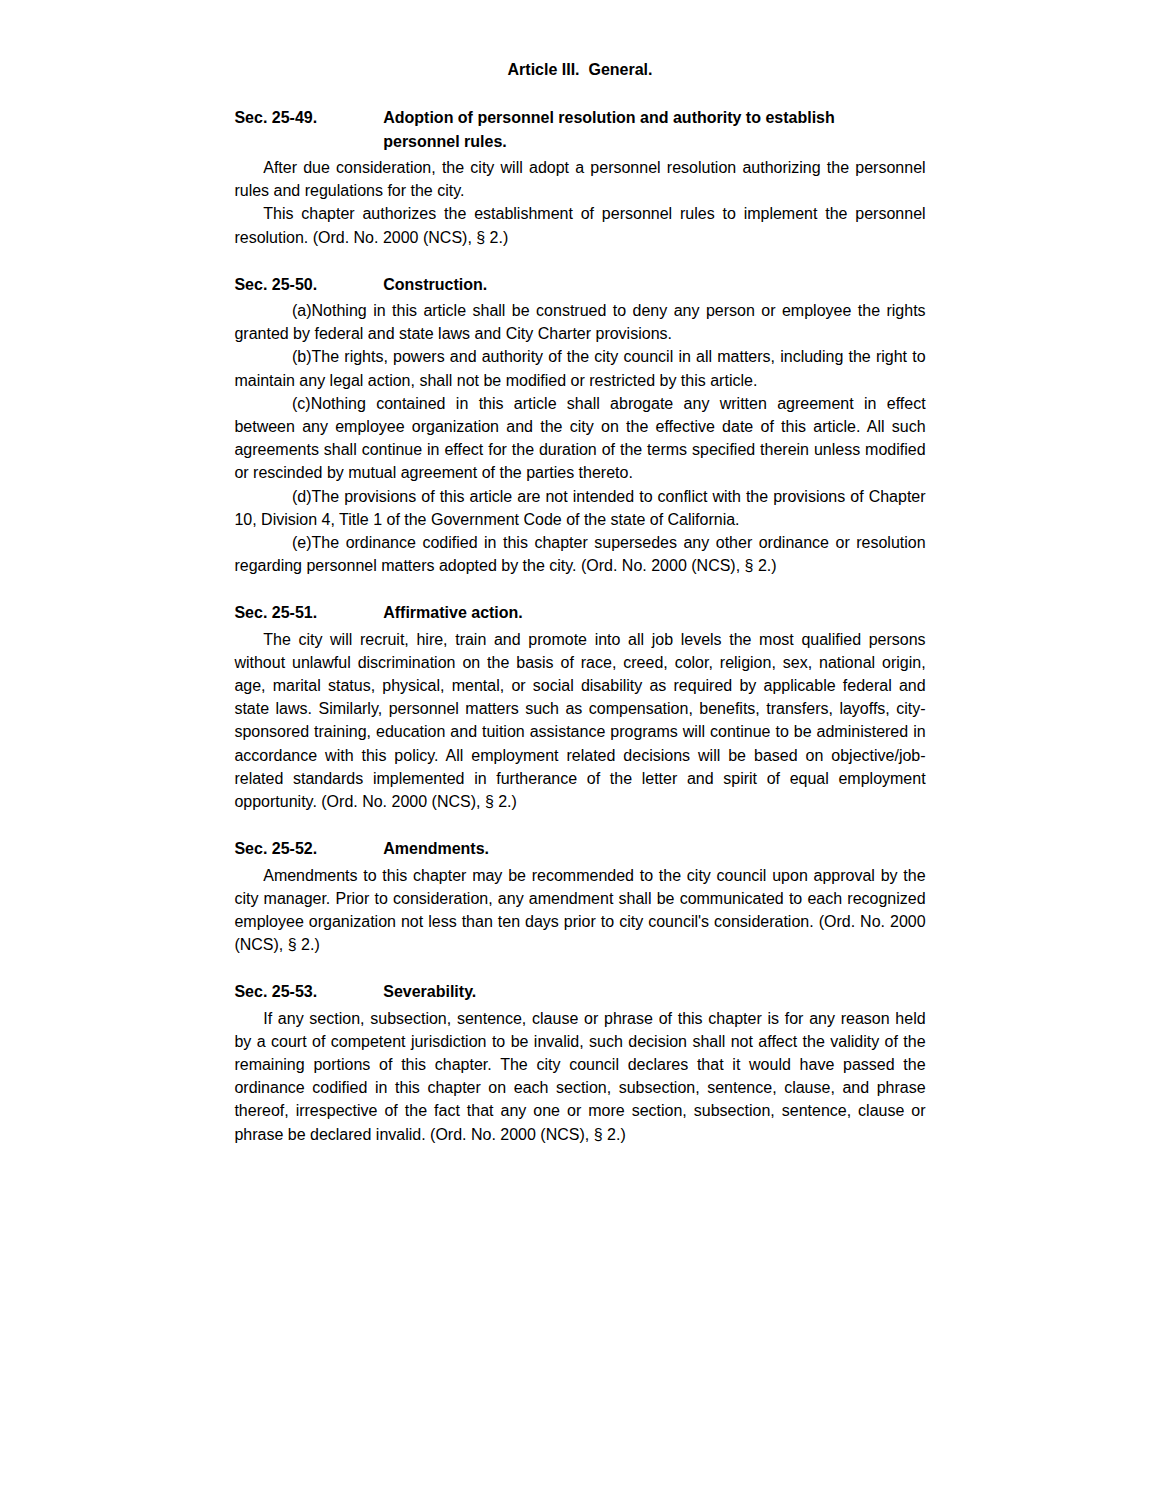Article III. General.
Sec. 25-49. Adoption of personnel resolution and authority to establish personnel rules.
After due consideration, the city will adopt a personnel resolution authorizing the personnel rules and regulations for the city.
This chapter authorizes the establishment of personnel rules to implement the personnel resolution. (Ord. No. 2000 (NCS), § 2.)
Sec. 25-50. Construction.
(a) Nothing in this article shall be construed to deny any person or employee the rights granted by federal and state laws and City Charter provisions.
(b) The rights, powers and authority of the city council in all matters, including the right to maintain any legal action, shall not be modified or restricted by this article.
(c) Nothing contained in this article shall abrogate any written agreement in effect between any employee organization and the city on the effective date of this article. All such agreements shall continue in effect for the duration of the terms specified therein unless modified or rescinded by mutual agreement of the parties thereto.
(d) The provisions of this article are not intended to conflict with the provisions of Chapter 10, Division 4, Title 1 of the Government Code of the state of California.
(e) The ordinance codified in this chapter supersedes any other ordinance or resolution regarding personnel matters adopted by the city. (Ord. No. 2000 (NCS), § 2.)
Sec. 25-51. Affirmative action.
The city will recruit, hire, train and promote into all job levels the most qualified persons without unlawful discrimination on the basis of race, creed, color, religion, sex, national origin, age, marital status, physical, mental, or social disability as required by applicable federal and state laws. Similarly, personnel matters such as compensation, benefits, transfers, layoffs, city-sponsored training, education and tuition assistance programs will continue to be administered in accordance with this policy. All employment related decisions will be based on objective/job-related standards implemented in furtherance of the letter and spirit of equal employment opportunity. (Ord. No. 2000 (NCS), § 2.)
Sec. 25-52. Amendments.
Amendments to this chapter may be recommended to the city council upon approval by the city manager. Prior to consideration, any amendment shall be communicated to each recognized employee organization not less than ten days prior to city council's consideration. (Ord. No. 2000 (NCS), § 2.)
Sec. 25-53. Severability.
If any section, subsection, sentence, clause or phrase of this chapter is for any reason held by a court of competent jurisdiction to be invalid, such decision shall not affect the validity of the remaining portions of this chapter. The city council declares that it would have passed the ordinance codified in this chapter on each section, subsection, sentence, clause, and phrase thereof, irrespective of the fact that any one or more section, subsection, sentence, clause or phrase be declared invalid. (Ord. No. 2000 (NCS), § 2.)